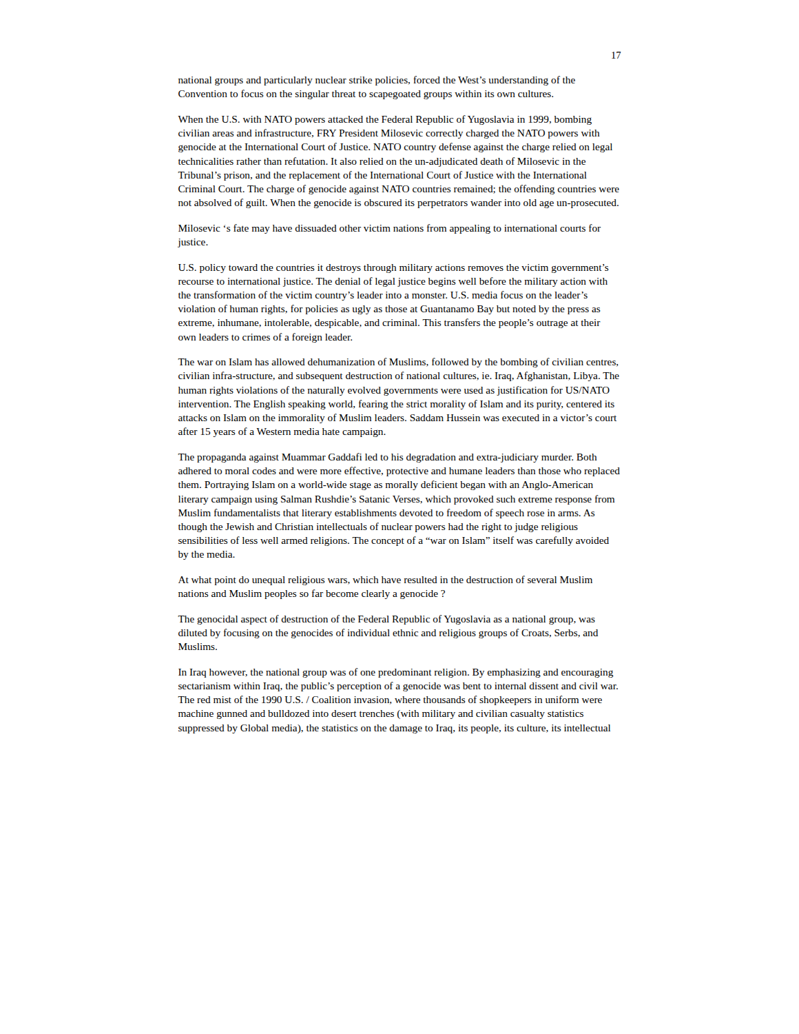17
national groups and particularly nuclear strike policies, forced the West’s understanding of the Convention to focus on the singular threat to scapegoated groups within its own cultures.
When the U.S. with NATO powers attacked the Federal Republic of Yugoslavia in 1999, bombing civilian areas and infrastructure, FRY President Milosevic correctly charged the NATO powers with genocide at the International Court of Justice. NATO country defense against the charge relied on legal technicalities rather than refutation. It also relied on the un-adjudicated death of Milosevic in the Tribunal’s prison, and the replacement of the International Court of Justice with the International Criminal Court. The charge of genocide against NATO countries remained; the offending countries were not absolved of guilt. When the genocide is obscured its perpetrators wander into old age un-prosecuted.
Milosevic ‘s fate may have dissuaded other victim nations from appealing to international courts for justice.
U.S. policy toward the countries it destroys through military actions removes the victim government’s recourse to international justice. The denial of legal justice begins well before the military action with the transformation of the victim country’s leader into a monster. U.S. media focus on the leader’s violation of human rights, for policies as ugly as those at Guantanamo Bay but noted by the press as extreme, inhumane, intolerable, despicable, and criminal. This transfers the people’s outrage at their own leaders to crimes of a foreign leader.
The war on Islam has allowed dehumanization of Muslims, followed by the bombing of civilian centres, civilian infra-structure, and subsequent destruction of national cultures, ie. Iraq, Afghanistan, Libya. The human rights violations of the naturally evolved governments were used as justification for US/NATO intervention. The English speaking world, fearing the strict morality of Islam and its purity, centered its attacks on Islam on the immorality of Muslim leaders. Saddam Hussein was executed in a victor’s court after 15 years of a Western media hate campaign.
The propaganda against Muammar Gaddafi led to his degradation and extra-judiciary murder. Both adhered to moral codes and were more effective, protective and humane leaders than those who replaced them. Portraying Islam on a world-wide stage as morally deficient began with an Anglo-American literary campaign using Salman Rushdie’s Satanic Verses, which provoked such extreme response from Muslim fundamentalists that literary establishments devoted to freedom of speech rose in arms. As though the Jewish and Christian intellectuals of nuclear powers had the right to judge religious sensibilities of less well armed religions. The concept of a “war on Islam” itself was carefully avoided by the media.
At what point do unequal religious wars, which have resulted in the destruction of several Muslim nations and Muslim peoples so far become clearly a genocide ?
The genocidal aspect of destruction of the Federal Republic of Yugoslavia as a national group, was diluted by focusing on the genocides of individual ethnic and religious groups of Croats, Serbs, and Muslims.
In Iraq however, the national group was of one predominant religion. By emphasizing and encouraging sectarianism within Iraq, the public’s perception of a genocide was bent to internal dissent and civil war. The red mist of the 1990 U.S. / Coalition invasion, where thousands of shopkeepers in uniform were machine gunned and bulldozed into desert trenches (with military and civilian casualty statistics suppressed by Global media), the statistics on the damage to Iraq, its people, its culture, its intellectual